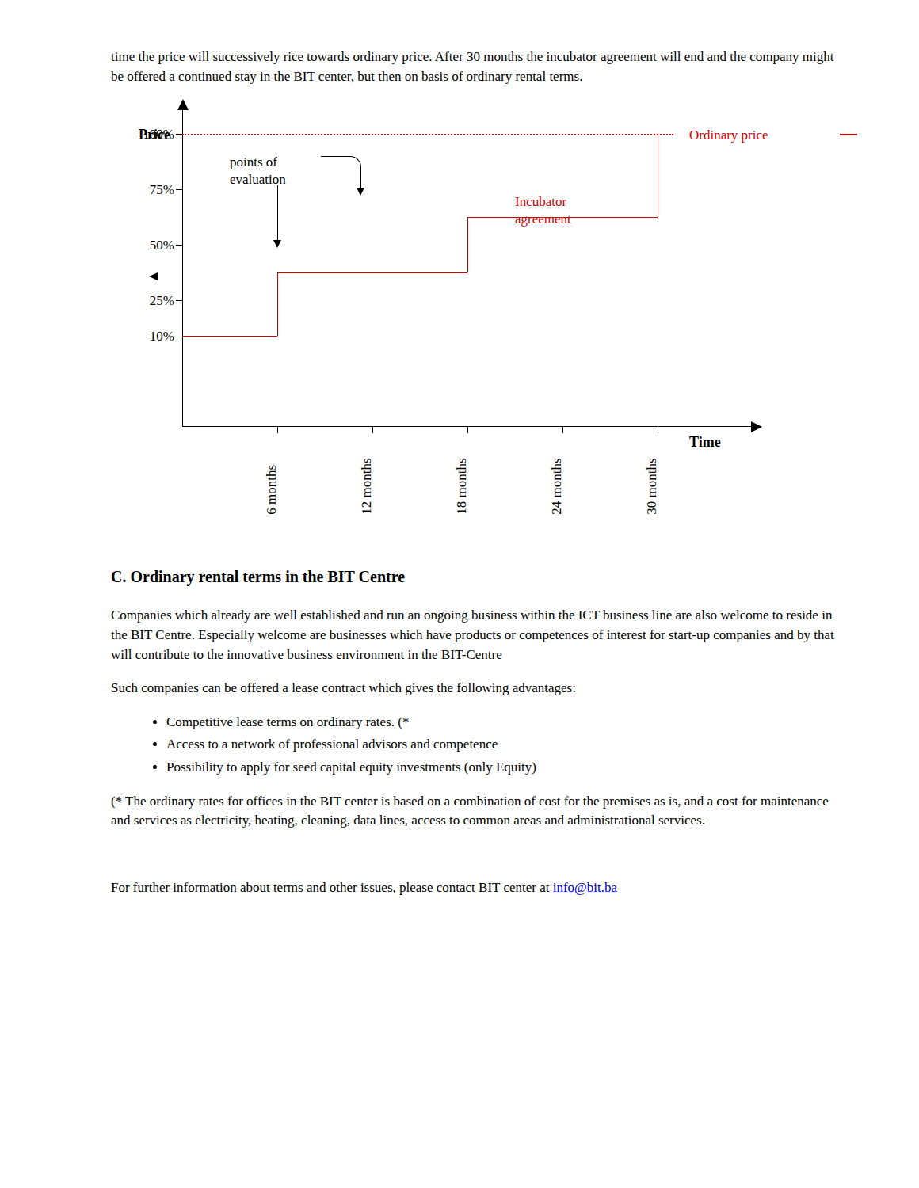time the price will successively rice towards ordinary price. After 30 months the incubator agreement will end and the company might be offered a continued stay in the BIT center, but then on basis of ordinary rental terms.
Price
Time
100%
75%
50%
25%
10%
6 months
12 months
18 months
24 months
30 months
Ordinary price
Incubator
agreement
points of
evaluation
C. Ordinary rental terms in the BIT Centre
Companies which already are well established and run an ongoing business within the ICT business line are also welcome to reside in the BIT Centre. Especially welcome are businesses which have products or competences of interest for start-up companies and by that will contribute to the innovative business environment in the BIT-Centre
Such companies can be offered a lease contract which gives the following advantages:
Competitive lease terms on ordinary rates. (*
Access to a network of professional advisors and competence
Possibility to apply for seed capital equity investments (only Equity)
(* The ordinary rates for offices in the BIT center is based on a combination of cost for the premises as is, and a cost for maintenance and services as electricity, heating, cleaning, data lines, access to common areas and administrational services.
For further information about terms and other issues, please contact BIT center at info@bit.ba